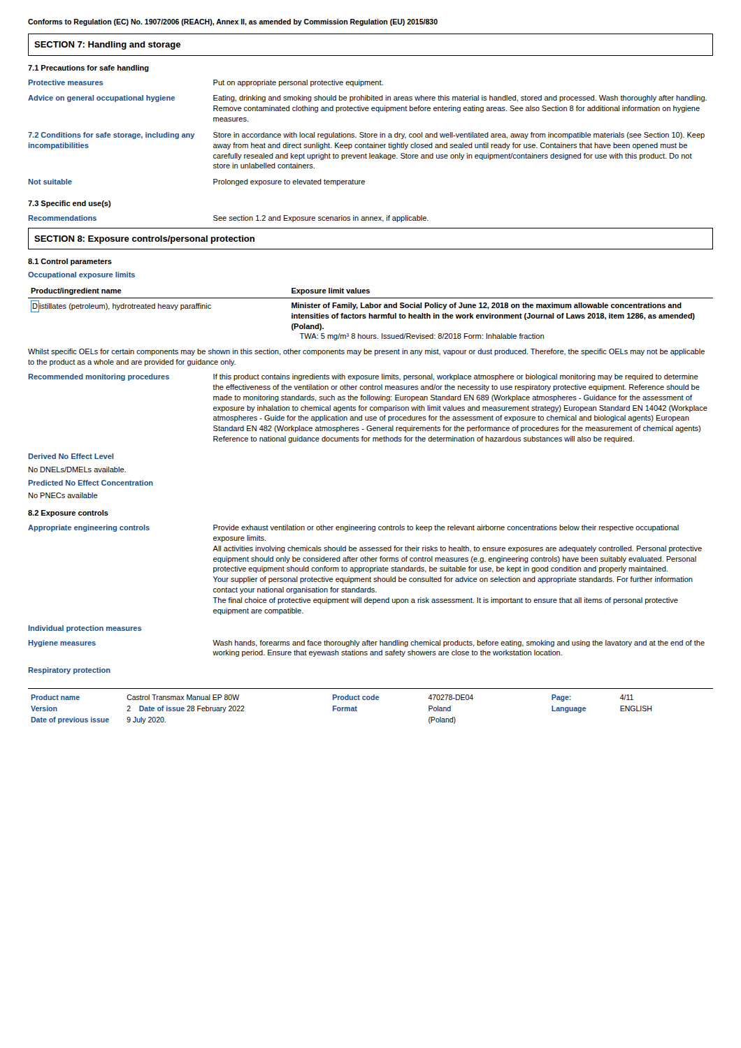Conforms to Regulation (EC) No. 1907/2006 (REACH), Annex II, as amended by Commission Regulation (EU) 2015/830
SECTION 7: Handling and storage
7.1 Precautions for safe handling
| Protective measures | Put on appropriate personal protective equipment. |
| Advice on general occupational hygiene | Eating, drinking and smoking should be prohibited in areas where this material is handled, stored and processed. Wash thoroughly after handling. Remove contaminated clothing and protective equipment before entering eating areas. See also Section 8 for additional information on hygiene measures. |
| 7.2 Conditions for safe storage, including any incompatibilities | Store in accordance with local regulations. Store in a dry, cool and well-ventilated area, away from incompatible materials (see Section 10). Keep away from heat and direct sunlight. Keep container tightly closed and sealed until ready for use. Containers that have been opened must be carefully resealed and kept upright to prevent leakage. Store and use only in equipment/containers designed for use with this product. Do not store in unlabelled containers. |
| Not suitable | Prolonged exposure to elevated temperature |
7.3 Specific end use(s)
| Recommendations | See section 1.2 and Exposure scenarios in annex, if applicable. |
SECTION 8: Exposure controls/personal protection
8.1 Control parameters
Occupational exposure limits
| Product/ingredient name | Exposure limit values |
| --- | --- |
| D istillates (petroleum), hydrotreated heavy paraffinic | Minister of Family, Labor and Social Policy of June 12, 2018 on the maximum allowable concentrations and intensities of factors harmful to health in the work environment (Journal of Laws 2018, item 1286, as amended) (Poland). TWA: 5 mg/m³ 8 hours. Issued/Revised: 8/2018 Form: Inhalable fraction |
Whilst specific OELs for certain components may be shown in this section, other components may be present in any mist, vapour or dust produced. Therefore, the specific OELs may not be applicable to the product as a whole and are provided for guidance only.
| Recommended monitoring procedures | If this product contains ingredients with exposure limits, personal, workplace atmosphere or biological monitoring may be required to determine the effectiveness of the ventilation or other control measures and/or the necessity to use respiratory protective equipment. Reference should be made to monitoring standards, such as the following: European Standard EN 689 (Workplace atmospheres - Guidance for the assessment of exposure by inhalation to chemical agents for comparison with limit values and measurement strategy) European Standard EN 14042 (Workplace atmospheres - Guide for the application and use of procedures for the assessment of exposure to chemical and biological agents) European Standard EN 482 (Workplace atmospheres - General requirements for the performance of procedures for the measurement of chemical agents) Reference to national guidance documents for methods for the determination of hazardous substances will also be required. |
Derived No Effect Level
No DNELs/DMELs available.
Predicted No Effect Concentration
No PNECs available
8.2 Exposure controls
| Appropriate engineering controls | Provide exhaust ventilation or other engineering controls to keep the relevant airborne concentrations below their respective occupational exposure limits. All activities involving chemicals should be assessed for their risks to health, to ensure exposures are adequately controlled. Personal protective equipment should only be considered after other forms of control measures (e.g. engineering controls) have been suitably evaluated. Personal protective equipment should conform to appropriate standards, be suitable for use, be kept in good condition and properly maintained. Your supplier of personal protective equipment should be consulted for advice on selection and appropriate standards. For further information contact your national organisation for standards. The final choice of protective equipment will depend upon a risk assessment. It is important to ensure that all items of personal protective equipment are compatible. |
Individual protection measures
| Hygiene measures | Wash hands, forearms and face thoroughly after handling chemical products, before eating, smoking and using the lavatory and at the end of the working period. Ensure that eyewash stations and safety showers are close to the workstation location. |
Respiratory protection
| Product name | Castrol Transmax Manual EP 80W | Product code | 470278-DE04 | Page: | 4/11 |
| Version | 2 Date of issue 28 February 2022 | Format | Poland | Language | ENGLISH |
| Date of previous issue | 9 July 2020. | | (Poland) | | |